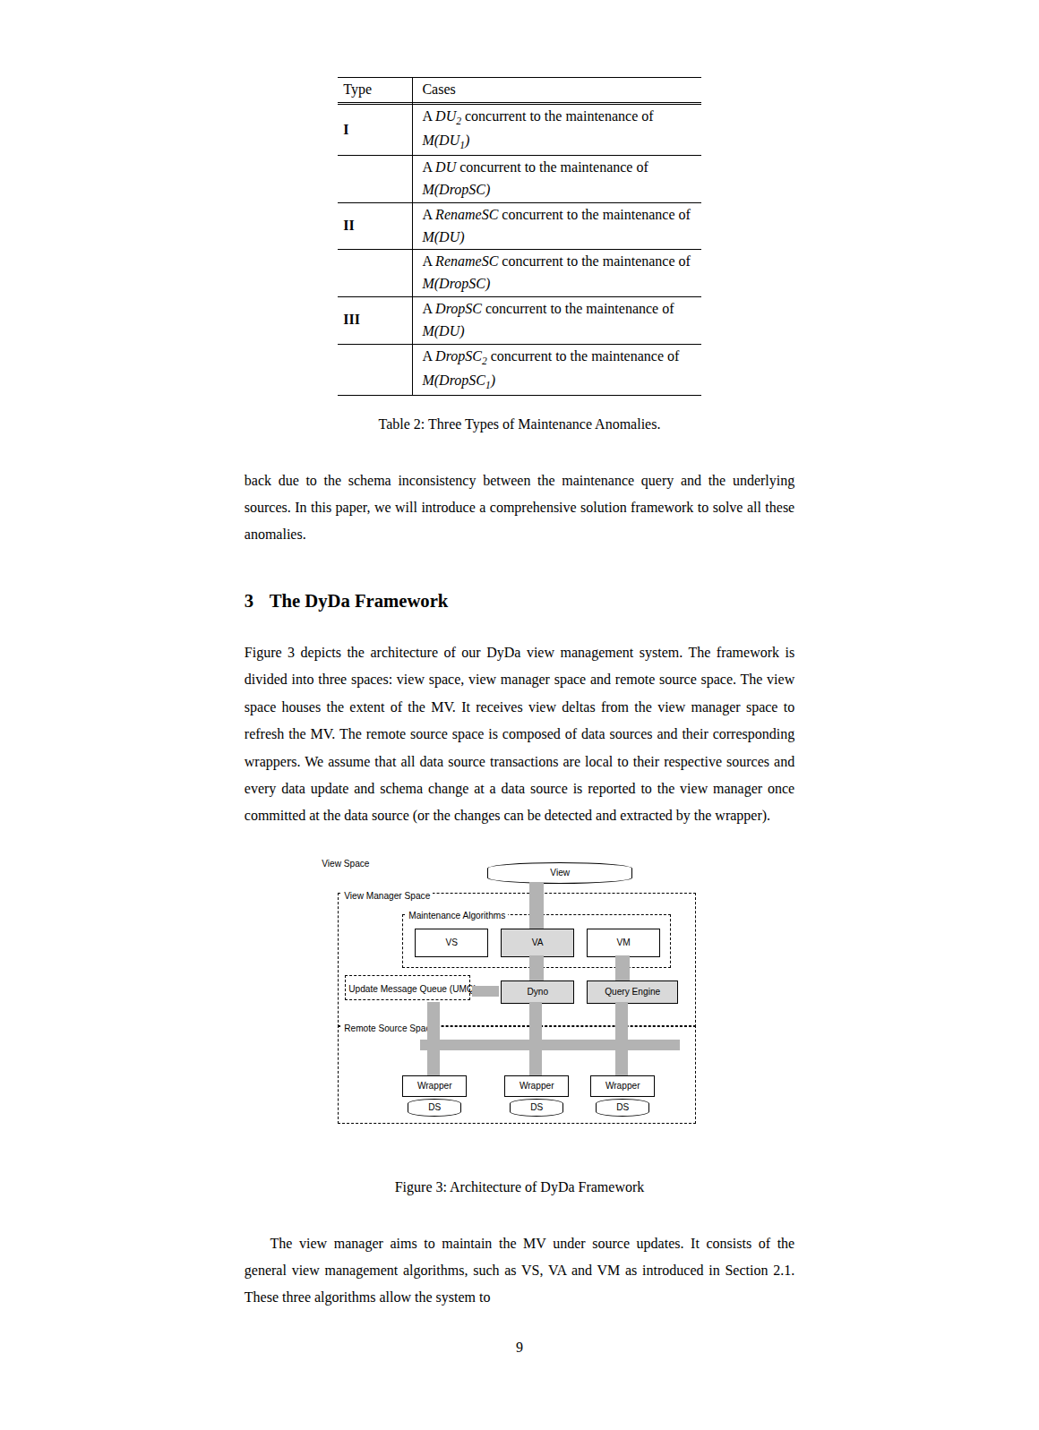| Type | Cases |
| --- | --- |
| I | A DU 2 concurrent to the maintenance of M(DU 1 ) |
| | A DU concurrent to the maintenance of M(DropSC) |
| II | A RenameSC concurrent to the maintenance of M(DU) |
| | A RenameSC concurrent to the maintenance of M(DropSC) |
| III | A DropSC concurrent to the maintenance of M(DU) |
| | A DropSC 2 concurrent to the maintenance of M(DropSC 1 ) |
Table 2: Three Types of Maintenance Anomalies.
back due to the schema inconsistency between the maintenance query and the underlying sources. In this paper, we will introduce a comprehensive solution framework to solve all these anomalies.
3 The DyDa Framework
Figure 3 depicts the architecture of our DyDa view management system. The framework is divided into three spaces: view space, view manager space and remote source space. The view space houses the extent of the MV. It receives view deltas from the view manager space to refresh the MV. The remote source space is composed of data sources and their corresponding wrappers. We assume that all data source transactions are local to their respective sources and every data update and schema change at a data source is reported to the view manager once committed at the data source (or the changes can be detected and extracted by the wrapper).
View Space
View
View Manager Space
Maintenance Algorithms
VS
VA
VM
Update Message Queue (UMQ)
Dyno
Query Engine
Remote Source Space
Wrapper
Wrapper
Wrapper
DS
DS
DS
Figure 3: Architecture of DyDa Framework
The view manager aims to maintain the MV under source updates. It consists of the general view management algorithms, such as VS, VA and VM as introduced in Section 2.1. These three algorithms allow the system to
9